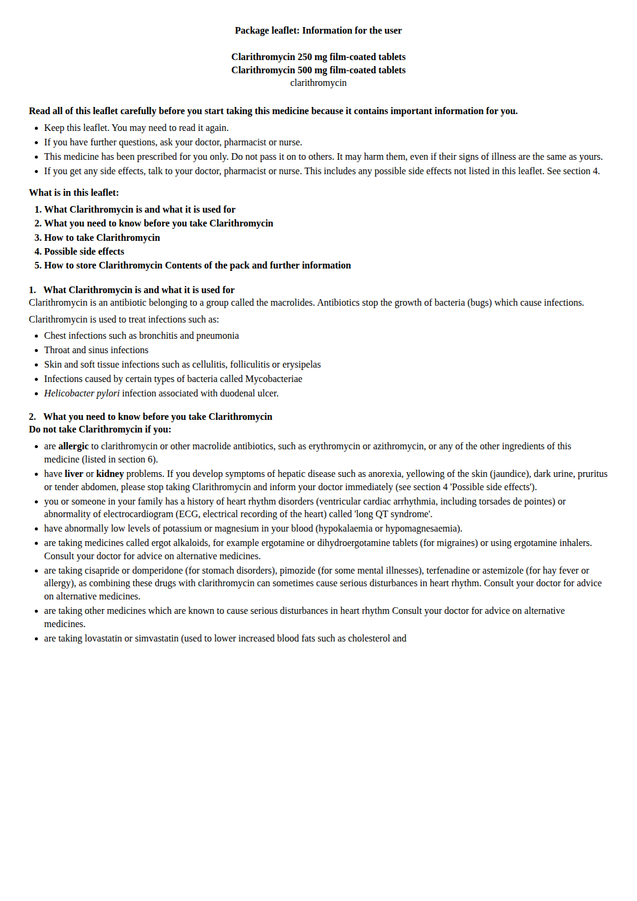Package leaflet: Information for the user
Clarithromycin 250 mg film-coated tablets
Clarithromycin 500 mg film-coated tablets
clarithromycin
Read all of this leaflet carefully before you start taking this medicine because it contains important information for you.
Keep this leaflet. You may need to read it again.
If you have further questions, ask your doctor, pharmacist or nurse.
This medicine has been prescribed for you only. Do not pass it on to others. It may harm them, even if their signs of illness are the same as yours.
If you get any side effects, talk to your doctor, pharmacist or nurse. This includes any possible side effects not listed in this leaflet. See section 4.
What is in this leaflet:
What Clarithromycin is and what it is used for
What you need to know before you take Clarithromycin
How to take Clarithromycin
Possible side effects
How to store Clarithromycin Contents of the pack and further information
1. What Clarithromycin is and what it is used for
Clarithromycin is an antibiotic belonging to a group called the macrolides. Antibiotics stop the growth of bacteria (bugs) which cause infections.
Clarithromycin is used to treat infections such as:
Chest infections such as bronchitis and pneumonia
Throat and sinus infections
Skin and soft tissue infections such as cellulitis, folliculitis or erysipelas
Infections caused by certain types of bacteria called Mycobacteriae
Helicobacter pylori infection associated with duodenal ulcer.
2. What you need to know before you take Clarithromycin
Do not take Clarithromycin if you:
are allergic to clarithromycin or other macrolide antibiotics, such as erythromycin or azithromycin, or any of the other ingredients of this medicine (listed in section 6).
have liver or kidney problems. If you develop symptoms of hepatic disease such as anorexia, yellowing of the skin (jaundice), dark urine, pruritus or tender abdomen, please stop taking Clarithromycin and inform your doctor immediately (see section 4 'Possible side effects').
you or someone in your family has a history of heart rhythm disorders (ventricular cardiac arrhythmia, including torsades de pointes) or abnormality of electrocardiogram (ECG, electrical recording of the heart) called 'long QT syndrome'.
have abnormally low levels of potassium or magnesium in your blood (hypokalaemia or hypomagnesaemia).
are taking medicines called ergot alkaloids, for example ergotamine or dihydroergotamine tablets (for migraines) or using ergotamine inhalers. Consult your doctor for advice on alternative medicines.
are taking cisapride or domperidone (for stomach disorders), pimozide (for some mental illnesses), terfenadine or astemizole (for hay fever or allergy), as combining these drugs with clarithromycin can sometimes cause serious disturbances in heart rhythm. Consult your doctor for advice on alternative medicines.
are taking other medicines which are known to cause serious disturbances in heart rhythm Consult your doctor for advice on alternative medicines.
are taking lovastatin or simvastatin (used to lower increased blood fats such as cholesterol and